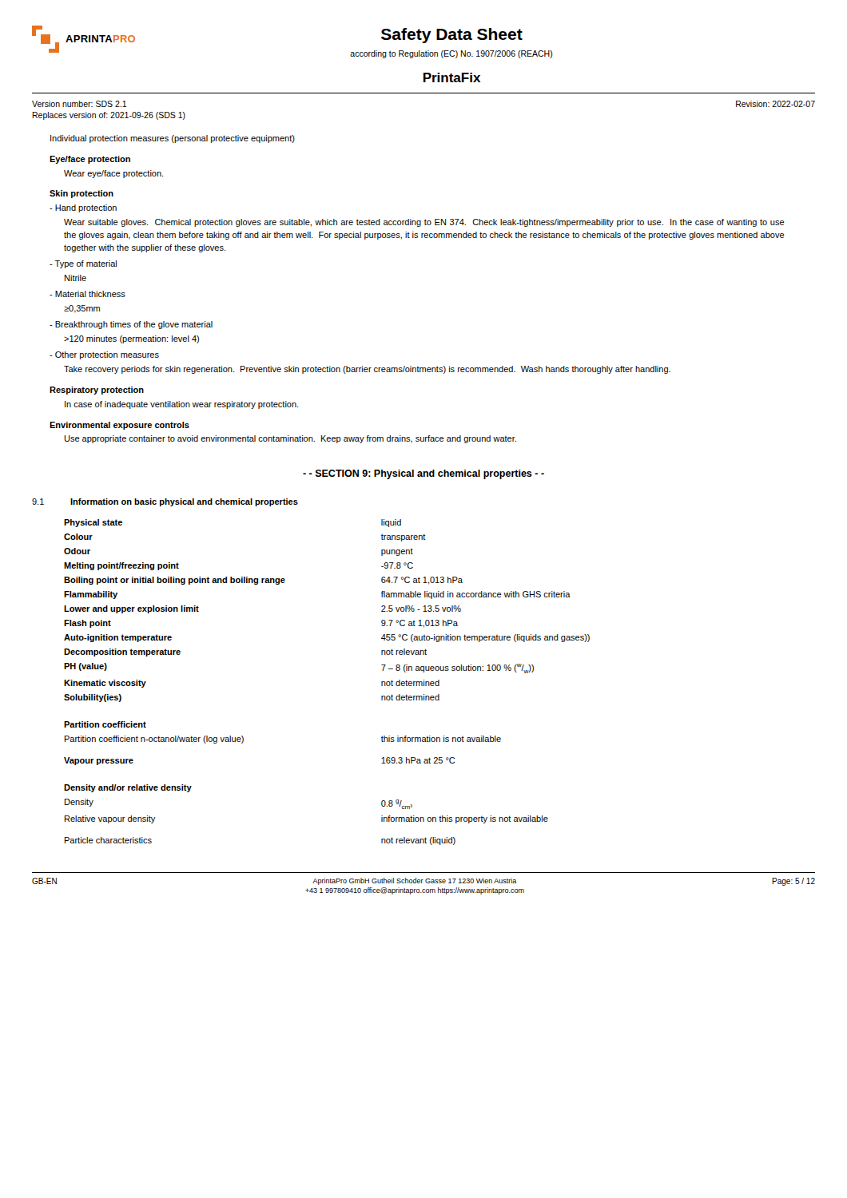APRINTAPRO
Safety Data Sheet
according to Regulation (EC) No. 1907/2006 (REACH)
PrintaFix
Version number: SDS 2.1
Replaces version of: 2021-09-26 (SDS 1)
Revision: 2022-02-07
Individual protection measures (personal protective equipment)
Eye/face protection
Wear eye/face protection.
Skin protection
- Hand protection
Wear suitable gloves. Chemical protection gloves are suitable, which are tested according to EN 374. Check leak-tightness/impermeability prior to use. In the case of wanting to use the gloves again, clean them before taking off and air them well. For special purposes, it is recommended to check the resistance to chemicals of the protective gloves mentioned above together with the supplier of these gloves.
- Type of material
Nitrile
- Material thickness
≥0,35mm
- Breakthrough times of the glove material
>120 minutes (permeation: level 4)
- Other protection measures
Take recovery periods for skin regeneration. Preventive skin protection (barrier creams/ointments) is recommended. Wash hands thoroughly after handling.
Respiratory protection
In case of inadequate ventilation wear respiratory protection.
Environmental exposure controls
Use appropriate container to avoid environmental contamination. Keep away from drains, surface and ground water.
- - SECTION 9: Physical and chemical properties - -
9.1
Information on basic physical and chemical properties
| Physical state | liquid |
| Colour | transparent |
| Odour | pungent |
| Melting point/freezing point | -97.8 °C |
| Boiling point or initial boiling point and boiling range | 64.7 °C at 1,013 hPa |
| Flammability | flammable liquid in accordance with GHS criteria |
| Lower and upper explosion limit | 2.5 vol% - 13.5 vol% |
| Flash point | 9.7 °C at 1,013 hPa |
| Auto-ignition temperature | 455 °C (auto-ignition temperature (liquids and gases)) |
| Decomposition temperature | not relevant |
| PH (value) | 7 – 8 (in aqueous solution: 100 % ( w / w )) |
| Kinematic viscosity | not determined |
| Solubility(ies) | not determined |
| Partition coefficient |
| Partition coefficient n-octanol/water (log value) | this information is not available |
| Vapour pressure | 169.3 hPa at 25 °C |
| Density and/or relative density |
| Density | 0.8 g / cm³ |
| Relative vapour density | information on this property is not available |
| Particle characteristics | not relevant (liquid) |
GB-EN
AprintaPro GmbH Gutheil Schoder Gasse 17 1230 Wien Austria
+43 1 997809410 office@aprintapro.com https://www.aprintapro.com
Page: 5 / 12